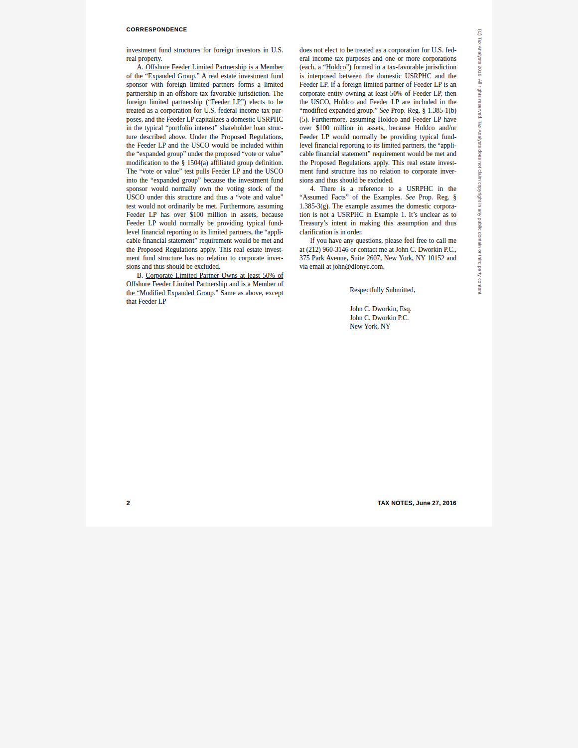(C) Tax Analysts 2016. All rights reserved. Tax Analysts does not claim copyright in any public domain or third party content.
CORRESPONDENCE
investment fund structures for foreign investors in U.S. real property.
A. Offshore Feeder Limited Partnership is a Member of the “Expanded Group.” A real estate investment fund sponsor with foreign limited partners forms a limited partnership in an offshore tax favorable jurisdiction. The foreign limited partnership (“Feeder LP”) elects to be treated as a corporation for U.S. federal income tax purposes, and the Feeder LP capitalizes a domestic USRPHC in the typical “portfolio interest” shareholder loan structure described above. Under the Proposed Regulations, the Feeder LP and the USCO would be included within the “expanded group” under the proposed “vote or value” modification to the § 1504(a) affiliated group definition. The “vote or value” test pulls Feeder LP and the USCO into the “expanded group” because the investment fund sponsor would normally own the voting stock of the USCO under this structure and thus a “vote and value” test would not ordinarily be met. Furthermore, assuming Feeder LP has over $100 million in assets, because Feeder LP would normally be providing typical fund-level financial reporting to its limited partners, the “applicable financial statement” requirement would be met and the Proposed Regulations apply. This real estate investment fund structure has no relation to corporate inversions and thus should be excluded.
B. Corporate Limited Partner Owns at least 50% of Offshore Feeder Limited Partnership and is a Member of the “Modified Expanded Group.” Same as above, except that Feeder LP
does not elect to be treated as a corporation for U.S. federal income tax purposes and one or more corporations (each, a “Holdco”) formed in a tax-favorable jurisdiction is interposed between the domestic USRPHC and the Feeder LP. If a foreign limited partner of Feeder LP is an corporate entity owning at least 50% of Feeder LP, then the USCO, Holdco and Feeder LP are included in the “modified expanded group.” See Prop. Reg. § 1.385-1(b)(5). Furthermore, assuming Holdco and Feeder LP have over $100 million in assets, because Holdco and/or Feeder LP would normally be providing typical fund-level financial reporting to its limited partners, the “applicable financial statement” requirement would be met and the Proposed Regulations apply. This real estate investment fund structure has no relation to corporate inversions and thus should be excluded.
4. There is a reference to a USRPHC in the “Assumed Facts” of the Examples. See Prop. Reg. § 1.385-3(g). The example assumes the domestic corporation is not a USRPHC in Example 1. It’s unclear as to Treasury’s intent in making this assumption and thus clarification is in order.
If you have any questions, please feel free to call me at (212) 960-3146 or contact me at John C. Dworkin P.C., 375 Park Avenue, Suite 2607, New York, NY 10152 and via email at john@dlonyc.com.
Respectfully Submitted,
John C. Dworkin, Esq.
John C. Dworkin P.C.
New York, NY
2 TAX NOTES, June 27, 2016